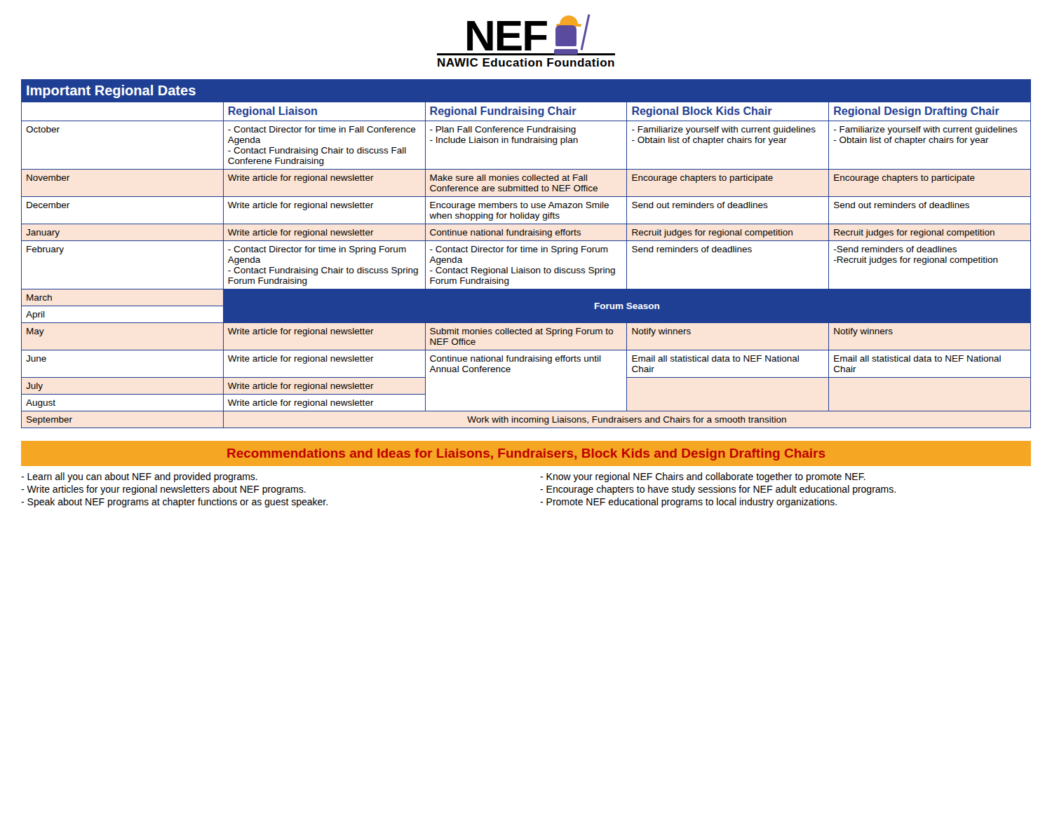NEF
NAWIC Education Foundation
| Important Regional Dates |
| --- |
| | Regional Liaison | Regional Fundraising Chair | Regional Block Kids Chair | Regional Design Drafting Chair |
| October | - Contact Director for time in Fall Conference Agenda - Contact Fundraising Chair to discuss Fall Conferene Fundraising | - Plan Fall Conference Fundraising - Include Liaison in fundraising plan | - Familiarize yourself with current guidelines - Obtain list of chapter chairs for year | - Familiarize yourself with current guidelines - Obtain list of chapter chairs for year |
| November | Write article for regional newsletter | Make sure all monies collected at Fall Conference are submitted to NEF Office | Encourage chapters to participate | Encourage chapters to participate |
| December | Write article for regional newsletter | Encourage members to use Amazon Smile when shopping for holiday gifts | Send out reminders of deadlines | Send out reminders of deadlines |
| January | Write article for regional newsletter | Continue national fundraising efforts | Recruit judges for regional competition | Recruit judges for regional competition |
| February | - Contact Director for time in Spring Forum Agenda - Contact Fundraising Chair to discuss Spring Forum Fundraising | - Contact Director for time in Spring Forum Agenda - Contact Regional Liaison to discuss Spring Forum Fundraising | Send reminders of deadlines | -Send reminders of deadlines -Recruit judges for regional competition |
| March | Forum Season |
| April |
| May | Write article for regional newsletter | Submit monies collected at Spring Forum to NEF Office | Notify winners | Notify winners |
| June | Write article for regional newsletter | Continue national fundraising efforts until Annual Conference | Email all statistical data to NEF National Chair | Email all statistical data to NEF National Chair |
| July | Write article for regional newsletter | | |
| August | Write article for regional newsletter |
| September | Work with incoming Liaisons, Fundraisers and Chairs for a smooth transition |
Recommendations and Ideas for Liaisons, Fundraisers, Block Kids and Design Drafting Chairs
- Learn all you can about NEF and provided programs.
- Write articles for your regional newsletters about NEF programs.
- Speak about NEF programs at chapter functions or as guest speaker.
- Know your regional NEF Chairs and collaborate together to promote NEF.
- Encourage chapters to have study sessions for NEF adult educational programs.
- Promote NEF educational programs to local industry organizations.